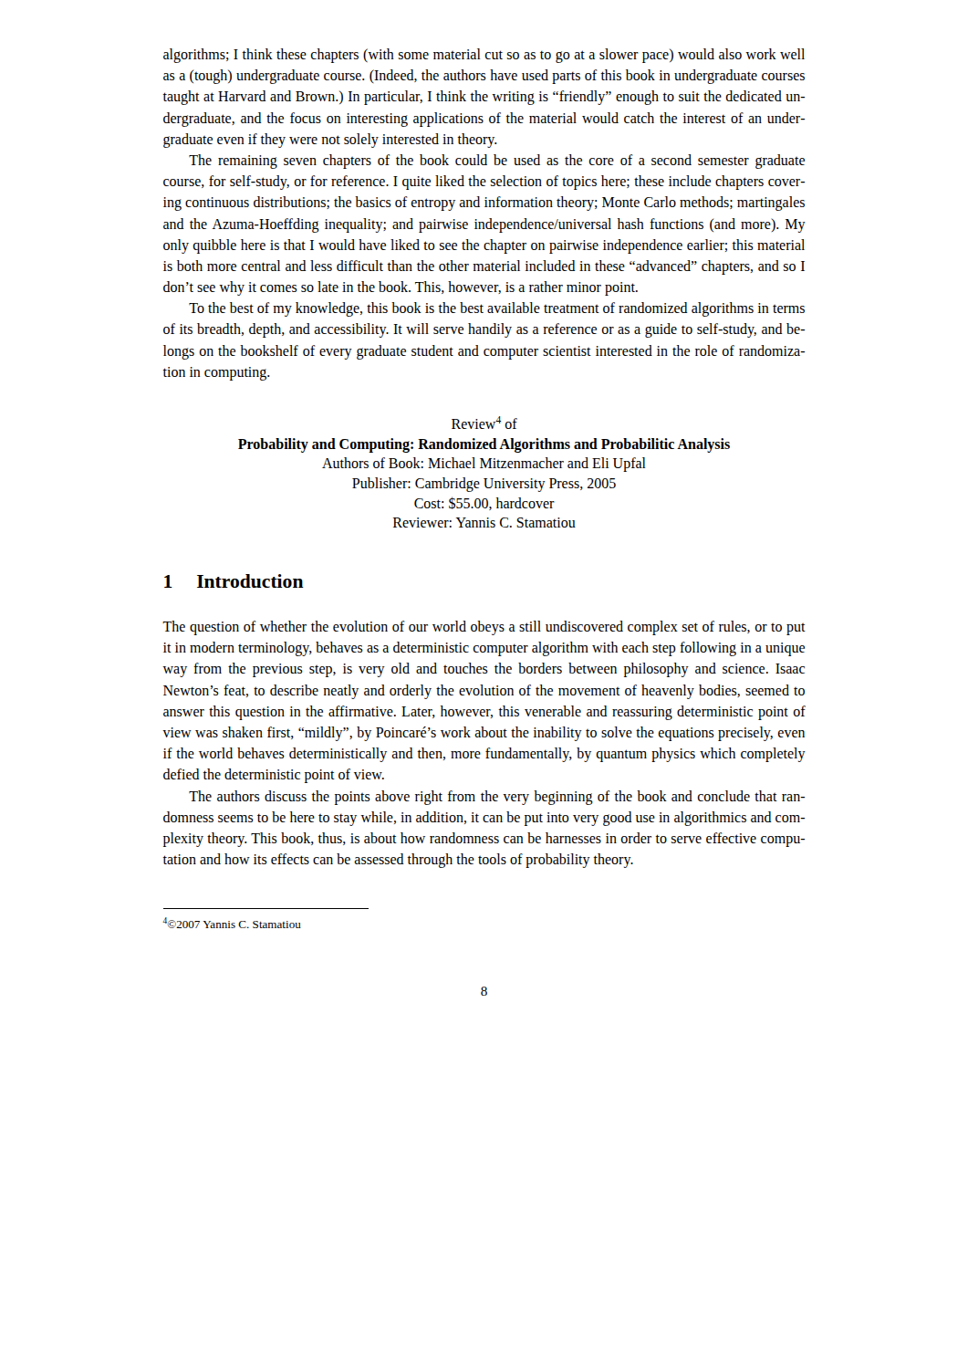algorithms; I think these chapters (with some material cut so as to go at a slower pace) would also work well as a (tough) undergraduate course. (Indeed, the authors have used parts of this book in undergraduate courses taught at Harvard and Brown.) In particular, I think the writing is “friendly” enough to suit the dedicated undergraduate, and the focus on interesting applications of the material would catch the interest of an undergraduate even if they were not solely interested in theory.
The remaining seven chapters of the book could be used as the core of a second semester graduate course, for self-study, or for reference. I quite liked the selection of topics here; these include chapters covering continuous distributions; the basics of entropy and information theory; Monte Carlo methods; martingales and the Azuma-Hoeffding inequality; and pairwise independence/universal hash functions (and more). My only quibble here is that I would have liked to see the chapter on pairwise independence earlier; this material is both more central and less difficult than the other material included in these “advanced” chapters, and so I don’t see why it comes so late in the book. This, however, is a rather minor point.
To the best of my knowledge, this book is the best available treatment of randomized algorithms in terms of its breadth, depth, and accessibility. It will serve handily as a reference or as a guide to self-study, and belongs on the bookshelf of every graduate student and computer scientist interested in the role of randomization in computing.
Review4 of
Probability and Computing: Randomized Algorithms and Probabilitic Analysis
Authors of Book: Michael Mitzenmacher and Eli Upfal
Publisher: Cambridge University Press, 2005
Cost: $55.00, hardcover
Reviewer: Yannis C. Stamatiou
1 Introduction
The question of whether the evolution of our world obeys a still undiscovered complex set of rules, or to put it in modern terminology, behaves as a deterministic computer algorithm with each step following in a unique way from the previous step, is very old and touches the borders between philosophy and science. Isaac Newton’s feat, to describe neatly and orderly the evolution of the movement of heavenly bodies, seemed to answer this question in the affirmative. Later, however, this venerable and reassuring deterministic point of view was shaken first, “mildly”, by Poincaré’s work about the inability to solve the equations precisely, even if the world behaves deterministically and then, more fundamentally, by quantum physics which completely defied the deterministic point of view.
The authors discuss the points above right from the very beginning of the book and conclude that randomness seems to be here to stay while, in addition, it can be put into very good use in algorithmics and complexity theory. This book, thus, is about how randomness can be harnesses in order to serve effective computation and how its effects can be assessed through the tools of probability theory.
4©2007 Yannis C. Stamatiou
8